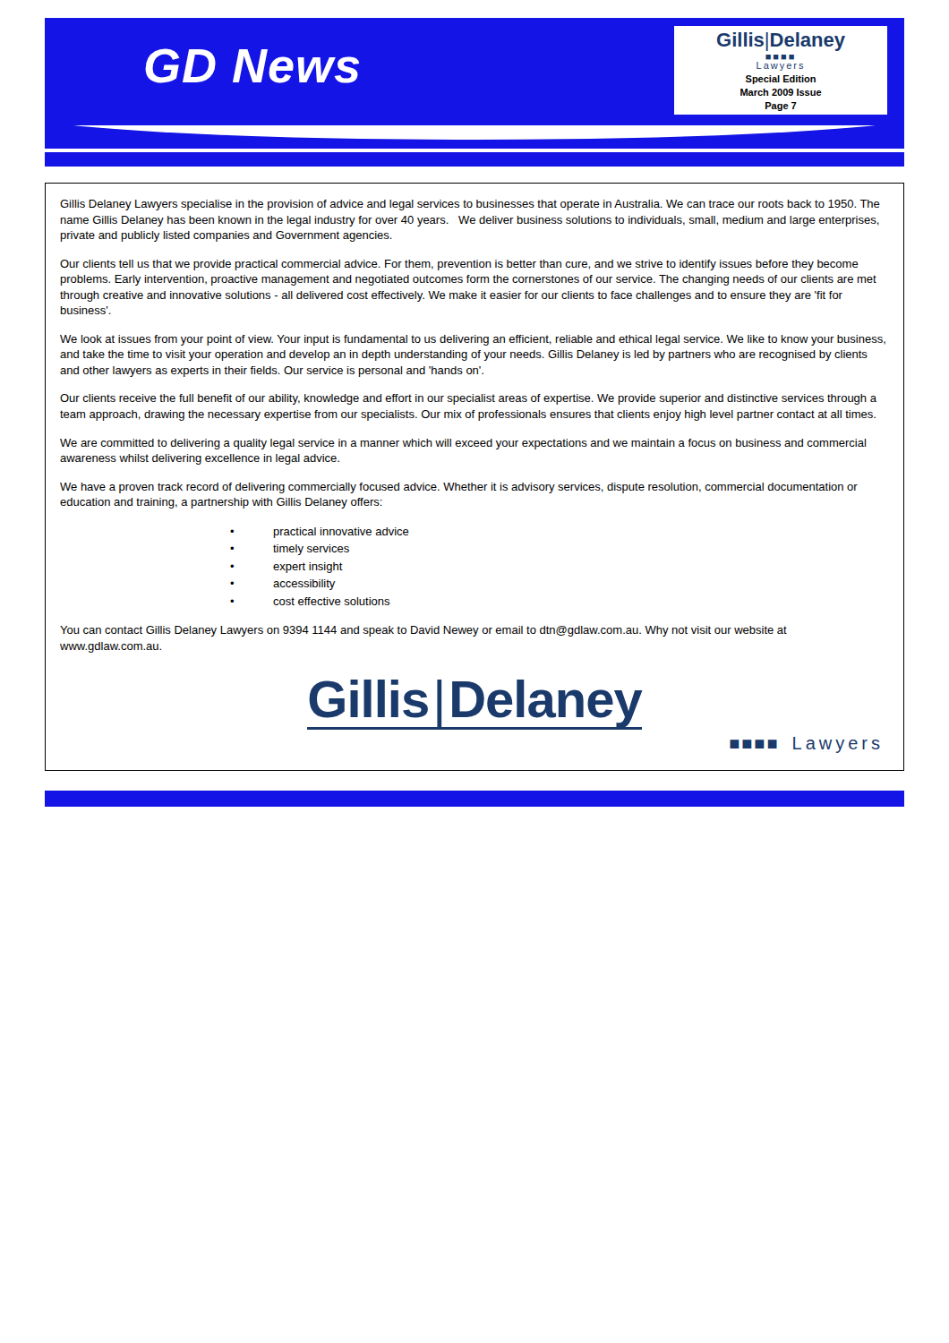GD News
Gillis|Delaney
■■■■
Lawyers
Special Edition
March 2009 Issue
Page 7
Gillis Delaney Lawyers specialise in the provision of advice and legal services to businesses that operate in Australia. We can trace our roots back to 1950. The name Gillis Delaney has been known in the legal industry for over 40 years. We deliver business solutions to individuals, small, medium and large enterprises, private and publicly listed companies and Government agencies.
Our clients tell us that we provide practical commercial advice. For them, prevention is better than cure, and we strive to identify issues before they become problems. Early intervention, proactive management and negotiated outcomes form the cornerstones of our service. The changing needs of our clients are met through creative and innovative solutions - all delivered cost effectively. We make it easier for our clients to face challenges and to ensure they are 'fit for business'.
We look at issues from your point of view. Your input is fundamental to us delivering an efficient, reliable and ethical legal service. We like to know your business, and take the time to visit your operation and develop an in depth understanding of your needs. Gillis Delaney is led by partners who are recognised by clients and other lawyers as experts in their fields. Our service is personal and 'hands on'.
Our clients receive the full benefit of our ability, knowledge and effort in our specialist areas of expertise. We provide superior and distinctive services through a team approach, drawing the necessary expertise from our specialists. Our mix of professionals ensures that clients enjoy high level partner contact at all times.
We are committed to delivering a quality legal service in a manner which will exceed your expectations and we maintain a focus on business and commercial awareness whilst delivering excellence in legal advice.
We have a proven track record of delivering commercially focused advice. Whether it is advisory services, dispute resolution, commercial documentation or education and training, a partnership with Gillis Delaney offers:
practical innovative advice
timely services
expert insight
accessibility
cost effective solutions
You can contact Gillis Delaney Lawyers on 9394 1144 and speak to David Newey or email to dtn@gdlaw.com.au. Why not visit our website at www.gdlaw.com.au.
Gillis|Delaney
■■■■Lawyers